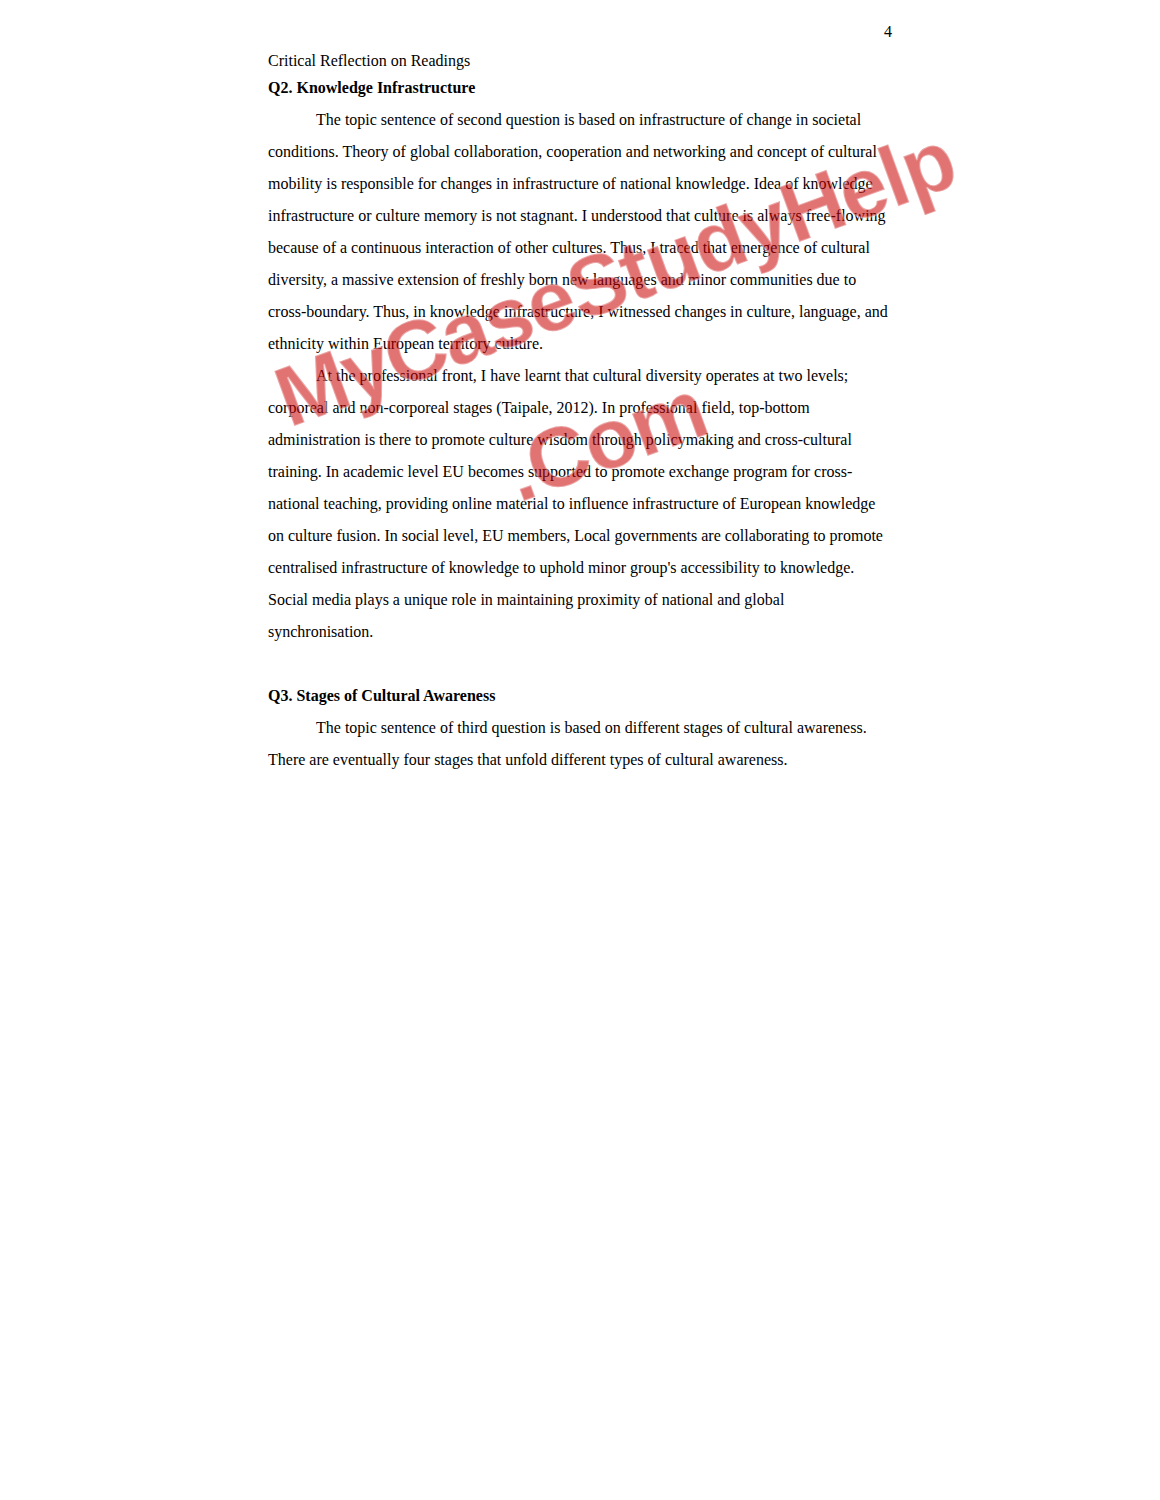4
Critical Reflection on Readings
MyCaseStudyHelp .Com
Q2. Knowledge Infrastructure
The topic sentence of second question is based on infrastructure of change in societal conditions. Theory of global collaboration, cooperation and networking and concept of cultural mobility is responsible for changes in infrastructure of national knowledge. Idea of knowledge infrastructure or culture memory is not stagnant. I understood that culture is always free-flowing because of a continuous interaction of other cultures. Thus, I traced that emergence of cultural diversity, a massive extension of freshly born new languages and minor communities due to cross-boundary. Thus, in knowledge infrastructure, I witnessed changes in culture, language, and ethnicity within European territory culture.
At the professional front, I have learnt that cultural diversity operates at two levels; corporeal and non-corporeal stages (Taipale, 2012). In professional field, top-bottom administration is there to promote culture wisdom through policymaking and cross-cultural training. In academic level EU becomes supported to promote exchange program for cross-national teaching, providing online material to influence infrastructure of European knowledge on culture fusion. In social level, EU members, Local governments are collaborating to promote centralised infrastructure of knowledge to uphold minor group's accessibility to knowledge. Social media plays a unique role in maintaining proximity of national and global synchronisation.
Q3. Stages of Cultural Awareness
The topic sentence of third question is based on different stages of cultural awareness. There are eventually four stages that unfold different types of cultural awareness.